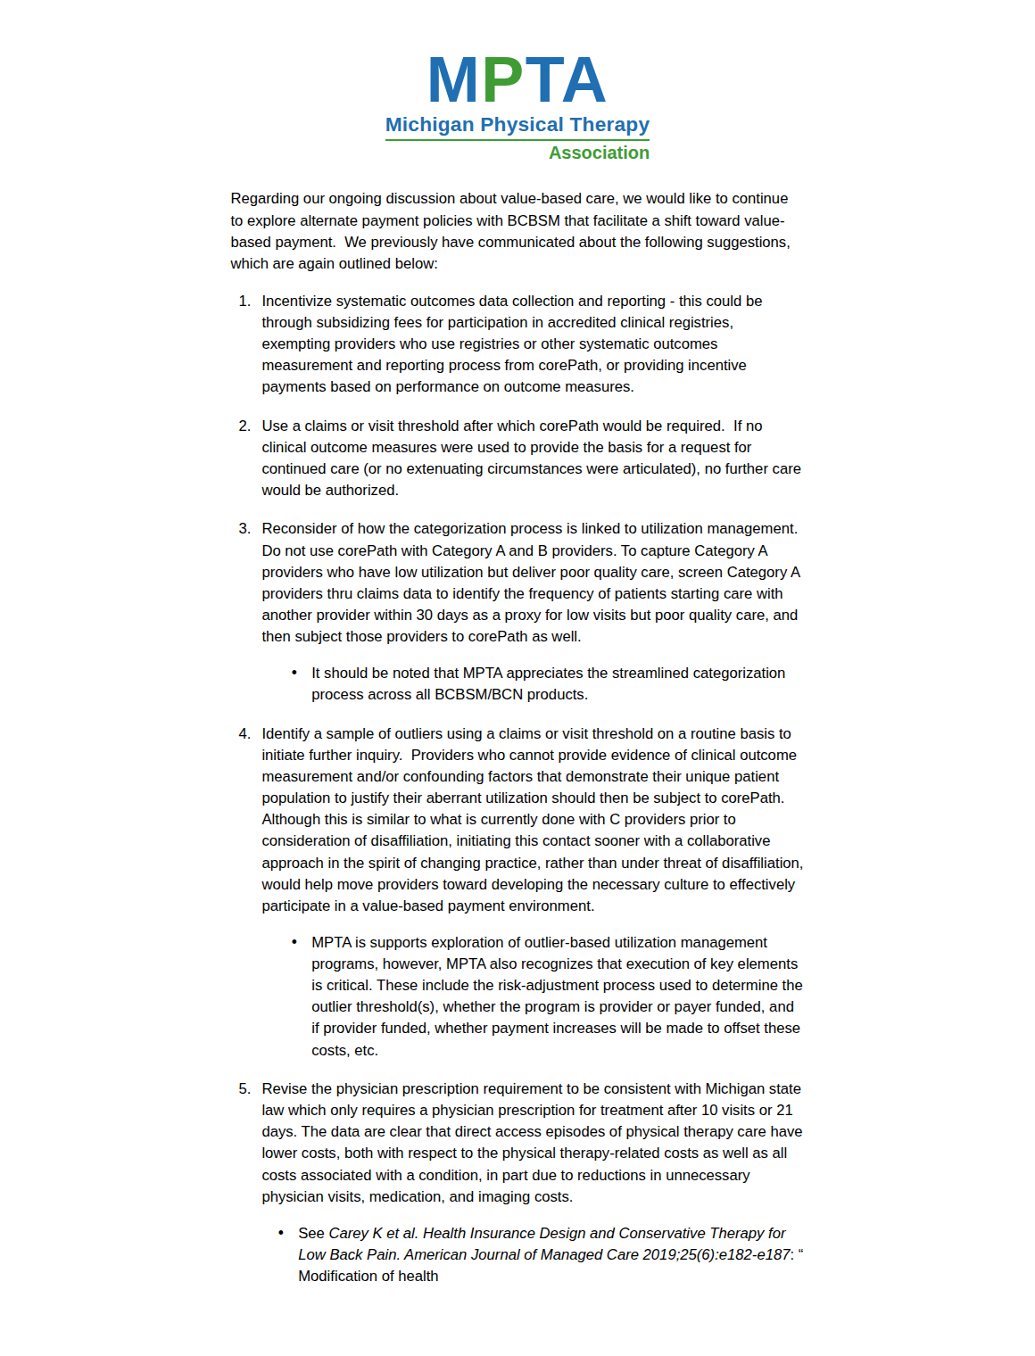MPTA
Michigan Physical Therapy
Association
Regarding our ongoing discussion about value-based care, we would like to continue to explore alternate payment policies with BCBSM that facilitate a shift toward value-based payment. We previously have communicated about the following suggestions, which are again outlined below:
Incentivize systematic outcomes data collection and reporting - this could be through subsidizing fees for participation in accredited clinical registries, exempting providers who use registries or other systematic outcomes measurement and reporting process from corePath, or providing incentive payments based on performance on outcome measures.
Use a claims or visit threshold after which corePath would be required. If no clinical outcome measures were used to provide the basis for a request for continued care (or no extenuating circumstances were articulated), no further care would be authorized.
Reconsider of how the categorization process is linked to utilization management. Do not use corePath with Category A and B providers. To capture Category A providers who have low utilization but deliver poor quality care, screen Category A providers thru claims data to identify the frequency of patients starting care with another provider within 30 days as a proxy for low visits but poor quality care, and then subject those providers to corePath as well.
It should be noted that MPTA appreciates the streamlined categorization process across all BCBSM/BCN products.
Identify a sample of outliers using a claims or visit threshold on a routine basis to initiate further inquiry. Providers who cannot provide evidence of clinical outcome measurement and/or confounding factors that demonstrate their unique patient population to justify their aberrant utilization should then be subject to corePath. Although this is similar to what is currently done with C providers prior to consideration of disaffiliation, initiating this contact sooner with a collaborative approach in the spirit of changing practice, rather than under threat of disaffiliation, would help move providers toward developing the necessary culture to effectively participate in a value-based payment environment.
MPTA is supports exploration of outlier-based utilization management programs, however, MPTA also recognizes that execution of key elements is critical. These include the risk-adjustment process used to determine the outlier threshold(s), whether the program is provider or payer funded, and if provider funded, whether payment increases will be made to offset these costs, etc.
Revise the physician prescription requirement to be consistent with Michigan state law which only requires a physician prescription for treatment after 10 visits or 21 days. The data are clear that direct access episodes of physical therapy care have lower costs, both with respect to the physical therapy-related costs as well as all costs associated with a condition, in part due to reductions in unnecessary physician visits, medication, and imaging costs.
See Carey K et al. Health Insurance Design and Conservative Therapy for Low Back Pain. American Journal of Managed Care 2019;25(6):e182-e187: “ Modification of health